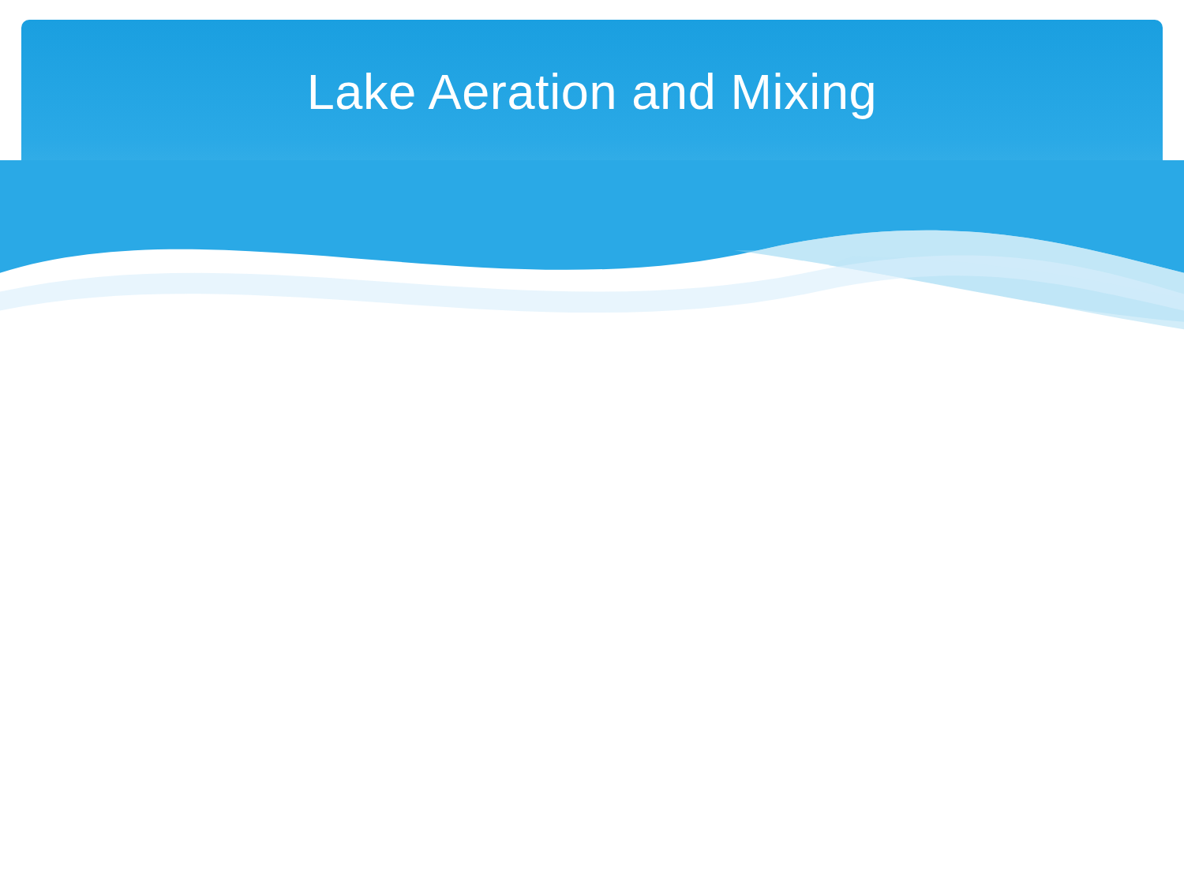Lake Aeration and Mixing